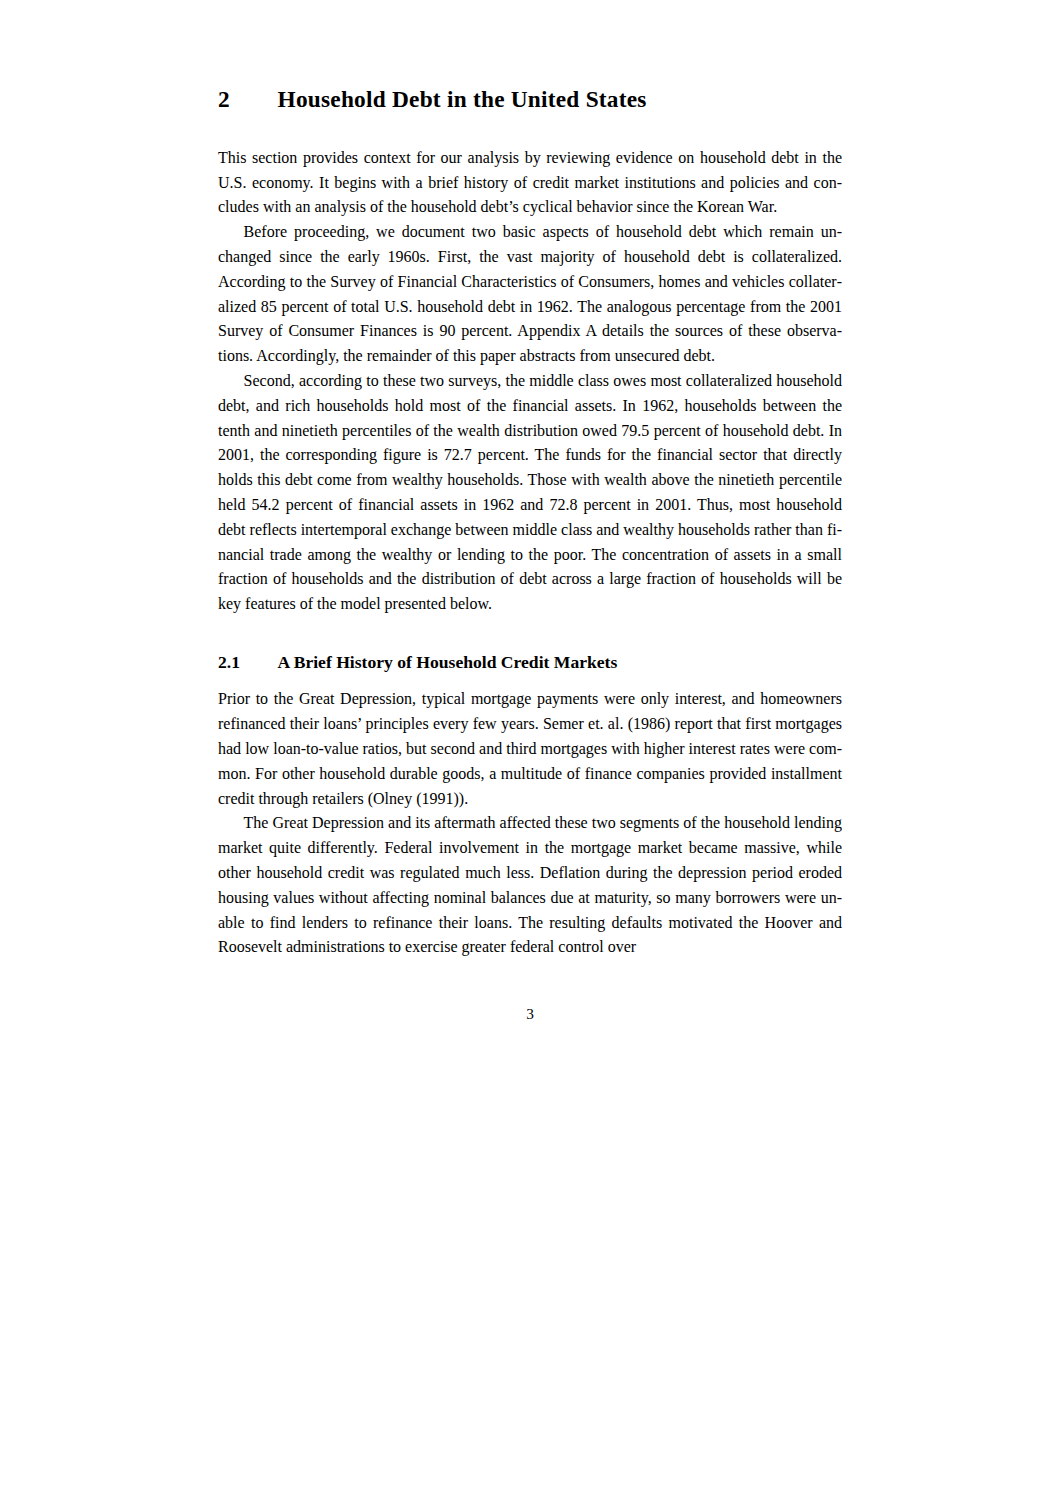2 Household Debt in the United States
This section provides context for our analysis by reviewing evidence on household debt in the U.S. economy. It begins with a brief history of credit market institutions and policies and concludes with an analysis of the household debt’s cyclical behavior since the Korean War.
Before proceeding, we document two basic aspects of household debt which remain unchanged since the early 1960s. First, the vast majority of household debt is collateralized. According to the Survey of Financial Characteristics of Consumers, homes and vehicles collateralized 85 percent of total U.S. household debt in 1962. The analogous percentage from the 2001 Survey of Consumer Finances is 90 percent. Appendix A details the sources of these observations. Accordingly, the remainder of this paper abstracts from unsecured debt.
Second, according to these two surveys, the middle class owes most collateralized household debt, and rich households hold most of the financial assets. In 1962, households between the tenth and ninetieth percentiles of the wealth distribution owed 79.5 percent of household debt. In 2001, the corresponding figure is 72.7 percent. The funds for the financial sector that directly holds this debt come from wealthy households. Those with wealth above the ninetieth percentile held 54.2 percent of financial assets in 1962 and 72.8 percent in 2001. Thus, most household debt reflects intertemporal exchange between middle class and wealthy households rather than financial trade among the wealthy or lending to the poor. The concentration of assets in a small fraction of households and the distribution of debt across a large fraction of households will be key features of the model presented below.
2.1 A Brief History of Household Credit Markets
Prior to the Great Depression, typical mortgage payments were only interest, and homeowners refinanced their loans’ principles every few years. Semer et. al. (1986) report that first mortgages had low loan-to-value ratios, but second and third mortgages with higher interest rates were common. For other household durable goods, a multitude of finance companies provided installment credit through retailers (Olney (1991)).
The Great Depression and its aftermath affected these two segments of the household lending market quite differently. Federal involvement in the mortgage market became massive, while other household credit was regulated much less. Deflation during the depression period eroded housing values without affecting nominal balances due at maturity, so many borrowers were unable to find lenders to refinance their loans. The resulting defaults motivated the Hoover and Roosevelt administrations to exercise greater federal control over
3